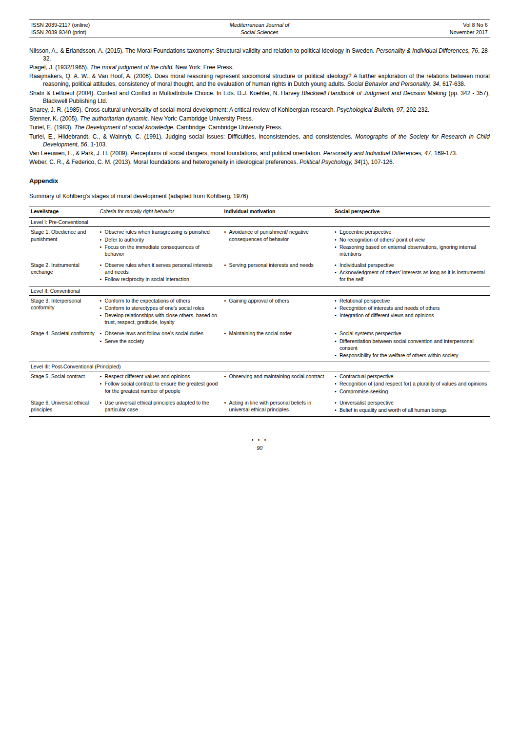| ISSN 2039-2117 (online) ISSN 2039-9340 (print) | Mediterranean Journal of Social Sciences | Vol 8 No 6 November 2017 |
Nilsson, A., & Erlandsson, A. (2015). The Moral Foundations taxonomy: Structural validity and relation to political ideology in Sweden. Personality & Individual Differences, 76, 28-32.
Piaget, J. (1932/1965). The moral judgment of the child. New York: Free Press.
Raaijmakers, Q. A. W., & Van Hoof, A. (2006). Does moral reasoning represent sociomoral structure or political ideology? A further exploration of the relations between moral reasoning, political attitudes, consistency of moral thought, and the evaluation of human rights in Dutch young adults. Social Behavior and Personality, 34, 617-638.
Shafir & LeBoeuf (2004). Context and Conflict in Multiattribute Choice. In Eds. D.J. Koehler, N. Harvey Blackwell Handbook of Judgment and Decision Making (pp. 342 - 357), Blackwell Publishing Ltd.
Snarey, J. R. (1985). Cross-cultural universality of social-moral development: A critical review of Kohlbergian research. Psychological Bulletin, 97, 202-232.
Stenner, K. (2005). The authoritarian dynamic. New York: Cambridge University Press.
Turiel, E. (1983). The Development of social knowledge. Cambridge: Cambridge University Press.
Turiel, E., Hildebrandt, C., & Wainryb, C. (1991). Judging social issues: Difficulties, inconsistencies, and consistencies. Monographs of the Society for Research in Child Development, 56, 1-103.
Van Leeuwen, F., & Park, J. H. (2009). Perceptions of social dangers, moral foundations, and political orientation. Personality and Individual Differences, 47, 169-173.
Weber, C. R., & Federico, C. M. (2013). Moral foundations and heterogeneity in ideological preferences. Political Psychology, 34(1), 107-126.
Appendix
Summary of Kohlberg’s stages of moral development (adapted from Kohlberg, 1976)
| Level/stage | Criteria for morally right behavior | Individual motivation | Social perspective |
| --- | --- | --- | --- |
| Level I: Pre-Conventional |
| Stage 1. Obedience and punishment | Observe rules when transgressing is punished Defer to authority Focus on the immediate consequences of behavior | Avoidance of punishment/ negative consequences of behavior | Egocentric perspective No recognition of others’ point of view Reasoning based on external observations, ignoring internal intentions |
| Stage 2. Instrumental exchange | Observe rules when it serves personal interests and needs Follow reciprocity in social interaction | Serving personal interests and needs | Individualist perspective Acknowledgment of others’ interests as long as it is instrumental for the self |
| Level II: Conventional |
| Stage 3. Interpersonal conformity | Conform to the expectations of others Conform to stereotypes of one’s social roles Develop relationships with close others, based on trust, respect, gratitude, loyalty | Gaining approval of others | Relational perspective Recognition of interests and needs of others Integration of different views and opinions |
| Stage 4. Societal conformity | Observe laws and follow one’s social duties Serve the society | Maintaining the social order | Social systems perspective Differentiation between social convention and interpersonal consent Responsibility for the welfare of others within society |
| Level III: Post-Conventional (Principled) |
| Stage 5. Social contract | Respect different values and opinions Follow social contract to ensure the greatest good for the greatest number of people | Observing and maintaining social contract | Contractual perspective Recognition of (and respect for) a plurality of values and opinions Compromise-seeking |
| Stage 6. Universal ethical principles | Use universal ethical principles adapted to the particular case | Acting in line with personal beliefs in universal ethical principles | Universalist perspective Belief in equality and worth of all human beings |
• • •
90